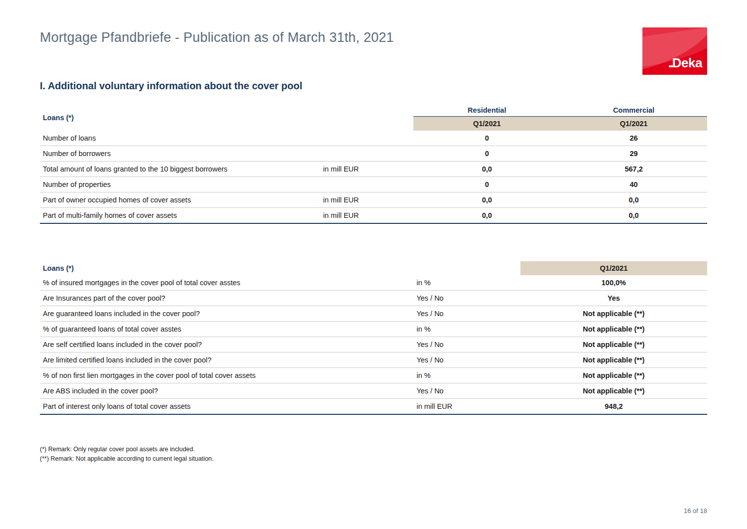Mortgage Pfandbriefe - Publication as of March 31th, 2021
.. Deka
I. Additional voluntary information about the cover pool
| Loans (*) | | Residential | Commercial |
| --- | --- | --- | --- |
| Q1/2021 | Q1/2021 |
| Number of loans | | 0 | 26 |
| Number of borrowers | | 0 | 29 |
| Total amount of loans granted to the 10 biggest borrowers | in mill EUR | 0,0 | 567,2 |
| Number of properties | | 0 | 40 |
| Part of owner occupied homes of cover assets | in mill EUR | 0,0 | 0,0 |
| Part of multi-family homes of cover assets | in mill EUR | 0,0 | 0,0 |
| Loans (*) | | Q1/2021 |
| --- | --- | --- |
| % of insured mortgages in the cover pool of total cover asstes | in % | 100,0% |
| Are Insurances part of the cover pool? | Yes / No | Yes |
| Are guaranteed loans included in the cover pool? | Yes / No | Not applicable (**) |
| % of guaranteed loans of total cover asstes | in % | Not applicable (**) |
| Are self certified loans included in the cover pool? | Yes / No | Not applicable (**) |
| Are limited certified loans included in the cover pool? | Yes / No | Not applicable (**) |
| % of non first lien mortgages in the cover pool of total cover assets | in % | Not applicable (**) |
| Are ABS included in the cover pool? | Yes / No | Not applicable (**) |
| Part of interest only loans of total cover assets | in mill EUR | 948,2 |
(*) Remark: Only regular cover pool assets are included.
(**) Remark: Not applicable according to current legal situation.
16 of 18